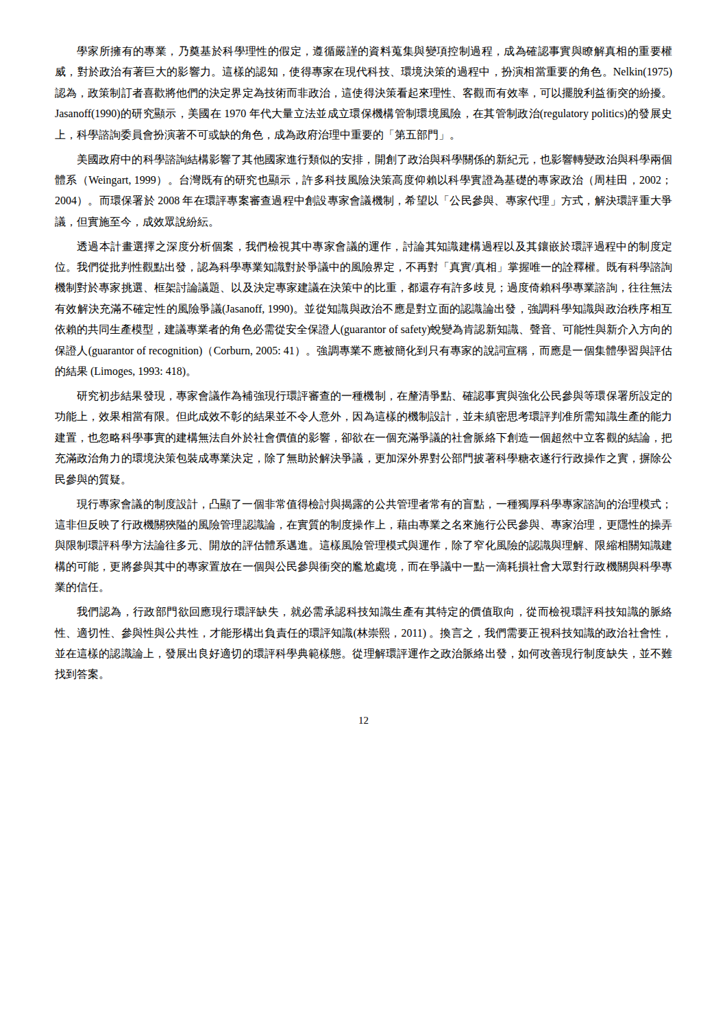學家所擁有的專業，乃奠基於科學理性的假定，遵循嚴謹的資料蒐集與變項控制過程，成為確認事實與瞭解真相的重要權威，對於政治有著巨大的影響力。這樣的認知，使得專家在現代科技、環境決策的過程中，扮演相當重要的角色。Nelkin(1975)認為，政策制訂者喜歡將他們的決定界定為技術而非政治，這使得決策看起來理性、客觀而有效率，可以擺脫利益衝突的紛擾。Jasanoff(1990)的研究顯示，美國在 1970 年代大量立法並成立環保機構管制環境風險，在其管制政治(regulatory politics)的發展史上，科學諮詢委員會扮演著不可或缺的角色，成為政府治理中重要的「第五部門」。
美國政府中的科學諮詢結構影響了其他國家進行類似的安排，開創了政治與科學關係的新紀元，也影響轉變政治與科學兩個體系（Weingart, 1999）。台灣既有的研究也顯示，許多科技風險決策高度仰賴以科學實證為基礎的專家政治（周桂田，2002；2004）。而環保署於 2008 年在環評專案審查過程中創設專家會議機制，希望以「公民參與、專家代理」方式，解決環評重大爭議，但實施至今，成效眾說紛紜。
透過本計畫選擇之深度分析個案，我們檢視其中專家會議的運作，討論其知識建構過程以及其鑲嵌於環評過程中的制度定位。我們從批判性觀點出發，認為科學專業知識對於爭議中的風險界定，不再對「真實/真相」掌握唯一的詮釋權。既有科學諮詢機制對於專家挑選、框架討論議題、以及決定專家建議在決策中的比重，都還存有許多歧見；過度倚賴科學專業諮詢，往往無法有效解決充滿不確定性的風險爭議(Jasanoff, 1990)。並從知識與政治不應是對立面的認識論出發，強調科學知識與政治秩序相互依賴的共同生產模型，建議專業者的角色必需從安全保證人(guarantor of safety)蛻變為肯認新知識、聲音、可能性與新介入方向的保證人(guarantor of recognition)（Corburn, 2005: 41）。強調專業不應被簡化到只有專家的說詞宣稱，而應是一個集體學習與評估的結果 (Limoges, 1993: 418)。
研究初步結果發現，專家會議作為補強現行環評審查的一種機制，在釐清爭點、確認事實與強化公民參與等環保署所設定的功能上，效果相當有限。但此成效不彰的結果並不令人意外，因為這樣的機制設計，並未縝密思考環評判准所需知識生產的能力建置，也忽略科學事實的建構無法自外於社會價值的影響，卻欲在一個充滿爭議的社會脈絡下創造一個超然中立客觀的結論，把充滿政治角力的環境決策包裝成專業決定，除了無助於解決爭議，更加深外界對公部門披著科學糖衣遂行行政操作之實，摒除公民參與的質疑。
現行專家會議的制度設計，凸顯了一個非常值得檢討與揭露的公共管理者常有的盲點，一種獨厚科學專家諮詢的治理模式；這非但反映了行政機關狹隘的風險管理認識論，在實質的制度操作上，藉由專業之名來施行公民參與、專家治理，更隱性的操弄與限制環評科學方法論往多元、開放的評估體系邁進。這樣風險管理模式與運作，除了窄化風險的認識與理解、限縮相關知識建構的可能，更將參與其中的專家置放在一個與公民參與衝突的尷尬處境，而在爭議中一點一滴耗損社會大眾對行政機關與科學專業的信任。
我們認為，行政部門欲回應現行環評缺失，就必需承認科技知識生產有其特定的價值取向，從而檢視環評科技知識的脈絡性、適切性、參與性與公共性，才能形構出負責任的環評知識(林崇熙，2011) 。換言之，我們需要正視科技知識的政治社會性，並在這樣的認識論上，發展出良好適切的環評科學典範樣態。從理解環評運作之政治脈絡出發，如何改善現行制度缺失，並不難找到答案。
12